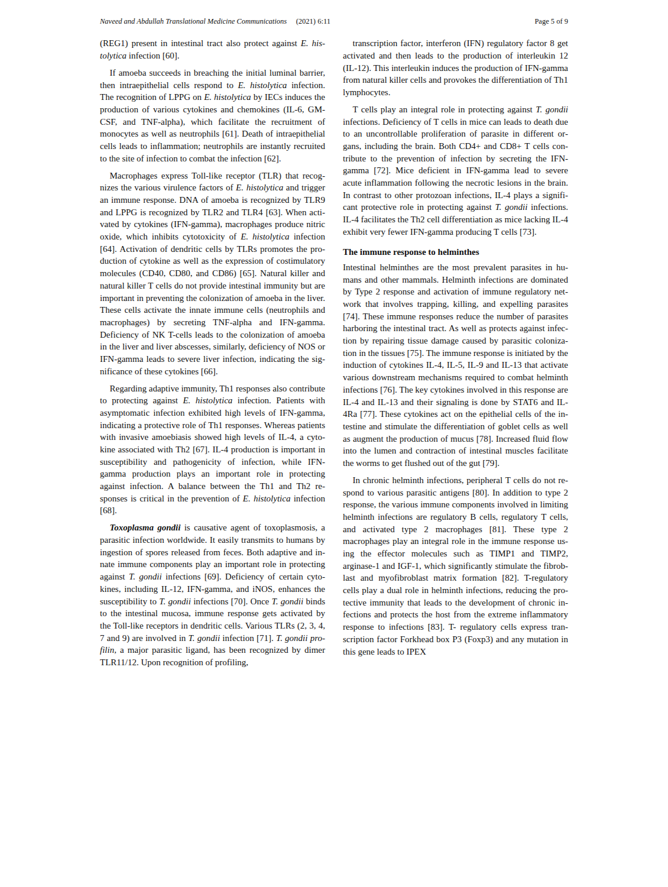Naveed and Abdullah Translational Medicine Communications (2021) 6:11
Page 5 of 9
(REG1) present in intestinal tract also protect against E. histolytica infection [60].
If amoeba succeeds in breaching the initial luminal barrier, then intraepithelial cells respond to E. histolytica infection. The recognition of LPPG on E. histolytica by IECs induces the production of various cytokines and chemokines (IL-6, GM-CSF, and TNF-alpha), which facilitate the recruitment of monocytes as well as neutrophils [61]. Death of intraepithelial cells leads to inflammation; neutrophils are instantly recruited to the site of infection to combat the infection [62].
Macrophages express Toll-like receptor (TLR) that recognizes the various virulence factors of E. histolytica and trigger an immune response. DNA of amoeba is recognized by TLR9 and LPPG is recognized by TLR2 and TLR4 [63]. When activated by cytokines (IFN-gamma), macrophages produce nitric oxide, which inhibits cytotoxicity of E. histolytica infection [64]. Activation of dendritic cells by TLRs promotes the production of cytokine as well as the expression of costimulatory molecules (CD40, CD80, and CD86) [65]. Natural killer and natural killer T cells do not provide intestinal immunity but are important in preventing the colonization of amoeba in the liver. These cells activate the innate immune cells (neutrophils and macrophages) by secreting TNF-alpha and IFN-gamma. Deficiency of NK T-cells leads to the colonization of amoeba in the liver and liver abscesses, similarly, deficiency of NOS or IFN-gamma leads to severe liver infection, indicating the significance of these cytokines [66].
Regarding adaptive immunity, Th1 responses also contribute to protecting against E. histolytica infection. Patients with asymptomatic infection exhibited high levels of IFN-gamma, indicating a protective role of Th1 responses. Whereas patients with invasive amoebiasis showed high levels of IL-4, a cytokine associated with Th2 [67]. IL-4 production is important in susceptibility and pathogenicity of infection, while IFN-gamma production plays an important role in protecting against infection. A balance between the Th1 and Th2 responses is critical in the prevention of E. histolytica infection [68].
Toxoplasma gondii is causative agent of toxoplasmosis, a parasitic infection worldwide. It easily transmits to humans by ingestion of spores released from feces. Both adaptive and innate immune components play an important role in protecting against T. gondii infections [69]. Deficiency of certain cytokines, including IL-12, IFN-gamma, and iNOS, enhances the susceptibility to T. gondii infections [70]. Once T. gondii binds to the intestinal mucosa, immune response gets activated by the Toll-like receptors in dendritic cells. Various TLRs (2, 3, 4, 7 and 9) are involved in T. gondii infection [71]. T. gondii profilin, a major parasitic ligand, has been recognized by dimer TLR11/12. Upon recognition of profiling,
transcription factor, interferon (IFN) regulatory factor 8 get activated and then leads to the production of interleukin 12 (IL-12). This interleukin induces the production of IFN-gamma from natural killer cells and provokes the differentiation of Th1 lymphocytes.
T cells play an integral role in protecting against T. gondii infections. Deficiency of T cells in mice can leads to death due to an uncontrollable proliferation of parasite in different organs, including the brain. Both CD4+ and CD8+ T cells contribute to the prevention of infection by secreting the IFN-gamma [72]. Mice deficient in IFN-gamma lead to severe acute inflammation following the necrotic lesions in the brain. In contrast to other protozoan infections, IL-4 plays a significant protective role in protecting against T. gondii infections. IL-4 facilitates the Th2 cell differentiation as mice lacking IL-4 exhibit very fewer IFN-gamma producing T cells [73].
The immune response to helminthes
Intestinal helminthes are the most prevalent parasites in humans and other mammals. Helminth infections are dominated by Type 2 response and activation of immune regulatory network that involves trapping, killing, and expelling parasites [74]. These immune responses reduce the number of parasites harboring the intestinal tract. As well as protects against infection by repairing tissue damage caused by parasitic colonization in the tissues [75]. The immune response is initiated by the induction of cytokines IL-4, IL-5, IL-9 and IL-13 that activate various downstream mechanisms required to combat helminth infections [76]. The key cytokines involved in this response are IL-4 and IL-13 and their signaling is done by STAT6 and IL-4Ra [77]. These cytokines act on the epithelial cells of the intestine and stimulate the differentiation of goblet cells as well as augment the production of mucus [78]. Increased fluid flow into the lumen and contraction of intestinal muscles facilitate the worms to get flushed out of the gut [79].
In chronic helminth infections, peripheral T cells do not respond to various parasitic antigens [80]. In addition to type 2 response, the various immune components involved in limiting helminth infections are regulatory B cells, regulatory T cells, and activated type 2 macrophages [81]. These type 2 macrophages play an integral role in the immune response using the effector molecules such as TIMP1 and TIMP2, arginase-1 and IGF-1, which significantly stimulate the fibroblast and myofibroblast matrix formation [82]. T-regulatory cells play a dual role in helminth infections, reducing the protective immunity that leads to the development of chronic infections and protects the host from the extreme inflammatory response to infections [83]. T- regulatory cells express transcription factor Forkhead box P3 (Foxp3) and any mutation in this gene leads to IPEX